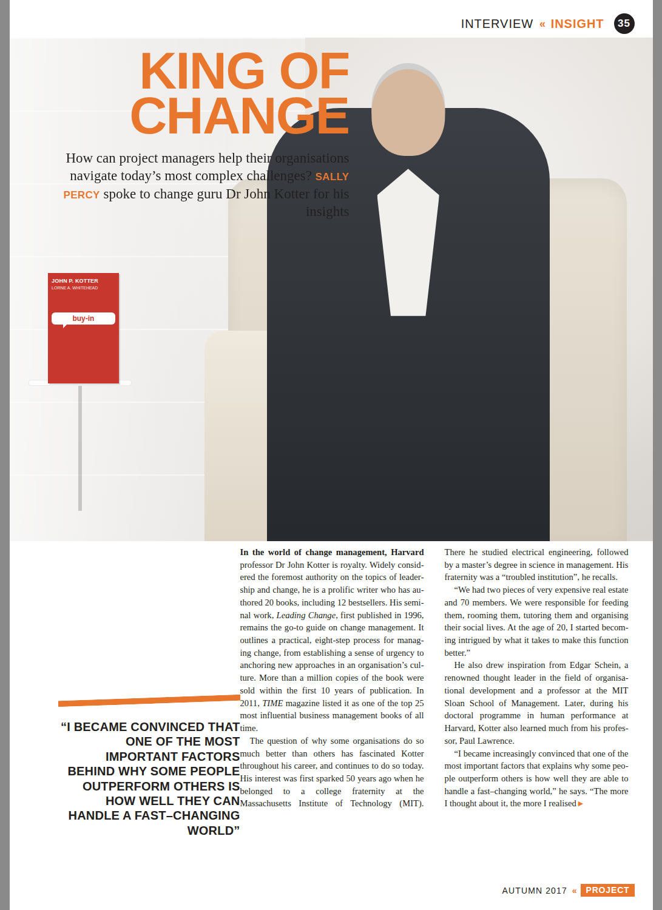Interview « Insight 35
JOHN P. KOTTER
LORNE A. WHITEHEAD
buy-in
King of
Change
How can project managers help their organisations navigate today’s most complex challenges? Sally Percy spoke to change guru Dr John Kotter for his insights
“I became convinced that one of the most important factors behind why some people outperform others is how well they can handle a fast–changing world”
In the world of change management, Harvard professor Dr John Kotter is royalty. Widely considered the foremost authority on the topics of leadership and change, he is a prolific writer who has authored 20 books, including 12 bestsellers. His seminal work, Leading Change, first published in 1996, remains the go-to guide on change management. It outlines a practical, eight-step process for managing change, from establishing a sense of urgency to anchoring new approaches in an organisation’s culture. More than a million copies of the book were sold within the first 10 years of publication. In 2011, TIME magazine listed it as one of the top 25 most influential business management books of all time.
The question of why some organisations do so much better than others has fascinated Kotter throughout his career, and continues to do so today. His interest was first sparked 50 years ago when he belonged to a college fraternity at the Massachusetts Institute of Technology (MIT). There he studied electrical engineering, followed by a master’s degree in science in management. His fraternity was a “troubled institution”, he recalls.
“We had two pieces of very expensive real estate and 70 members. We were responsible for feeding them, rooming them, tutoring them and organising their social lives. At the age of 20, I started becoming intrigued by what it takes to make this function better.”
He also drew inspiration from Edgar Schein, a renowned thought leader in the field of organisational development and a professor at the MIT Sloan School of Management. Later, during his doctoral programme in human performance at Harvard, Kotter also learned much from his professor, Paul Lawrence.
“I became increasingly convinced that one of the most important factors that explains why some people outperform others is how well they are able to handle a fast–changing world,” he says. “The more I thought about it, the more I realised ▸
Autumn 2017 « Project